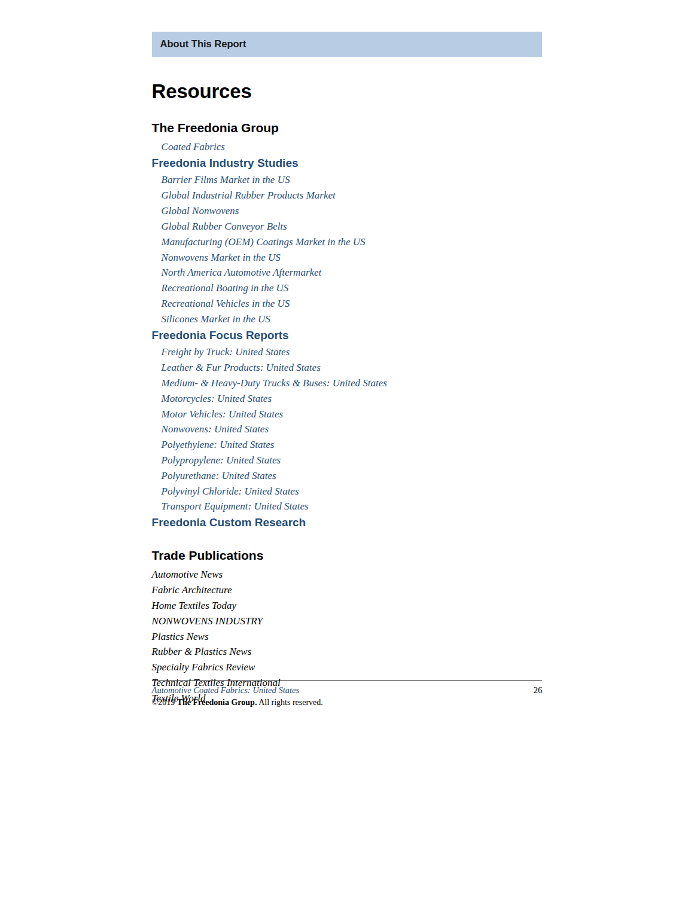About This Report
Resources
The Freedonia Group
Coated Fabrics
Freedonia Industry Studies
Barrier Films Market in the US
Global Industrial Rubber Products Market
Global Nonwovens
Global Rubber Conveyor Belts
Manufacturing (OEM) Coatings Market in the US
Nonwovens Market in the US
North America Automotive Aftermarket
Recreational Boating in the US
Recreational Vehicles in the US
Silicones Market in the US
Freedonia Focus Reports
Freight by Truck: United States
Leather & Fur Products: United States
Medium- & Heavy-Duty Trucks & Buses: United States
Motorcycles: United States
Motor Vehicles: United States
Nonwovens: United States
Polyethylene: United States
Polypropylene: United States
Polyurethane: United States
Polyvinyl Chloride: United States
Transport Equipment: United States
Freedonia Custom Research
Trade Publications
Automotive News
Fabric Architecture
Home Textiles Today
NONWOVENS INDUSTRY
Plastics News
Rubber & Plastics News
Specialty Fabrics Review
Technical Textiles International
Textile World
Automotive Coated Fabrics: United States
©2019 The Freedonia Group. All rights reserved.
26